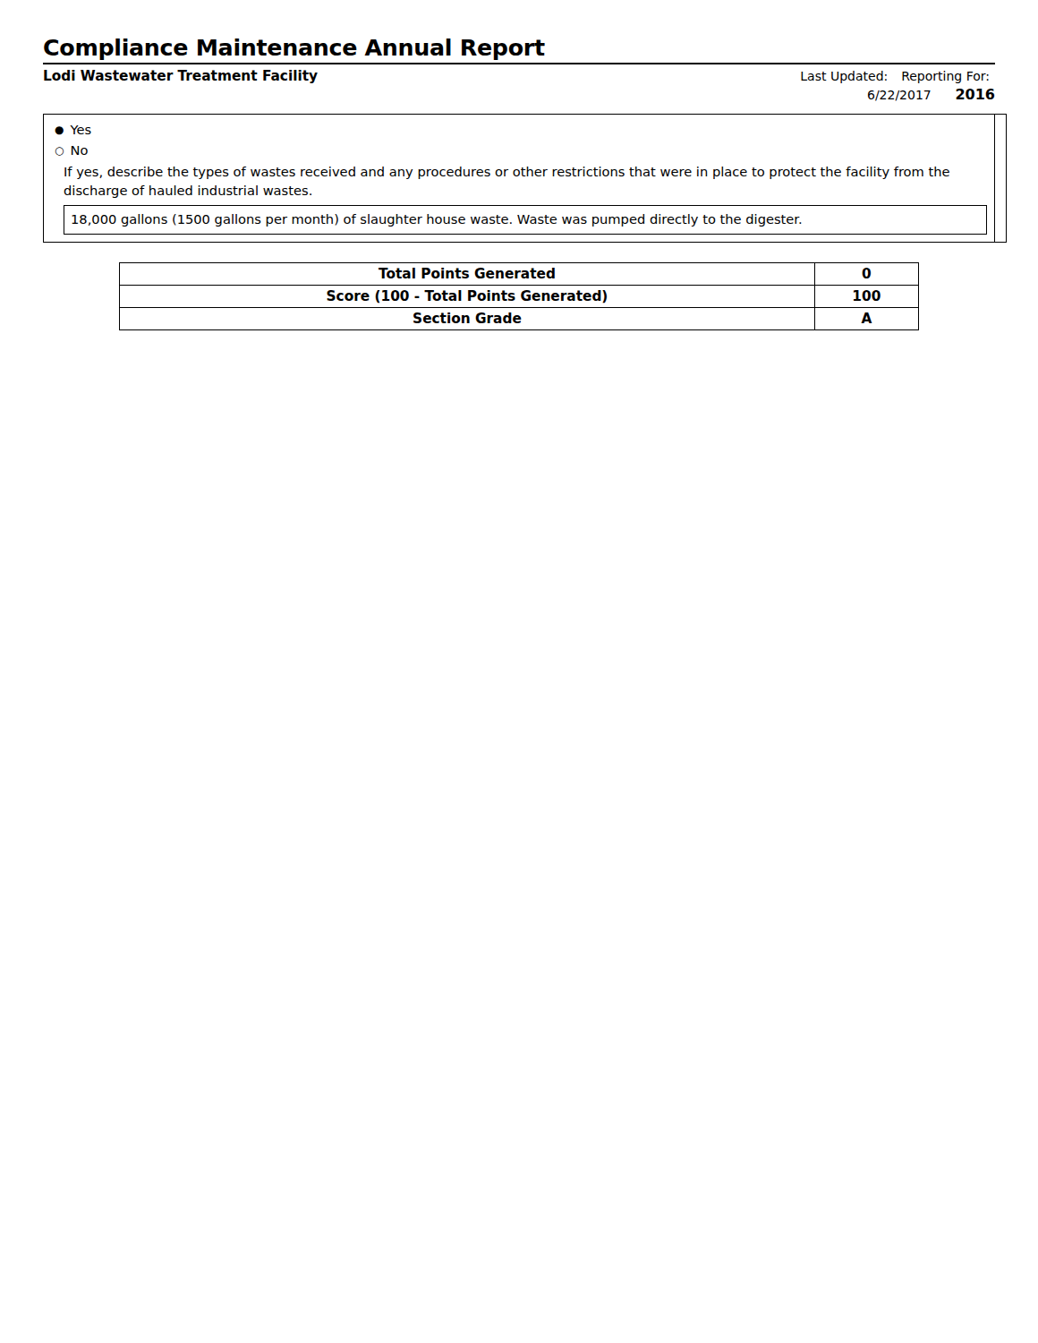Compliance Maintenance Annual Report
| Lodi Wastewater Treatment Facility | Last Updated: Reporting For: 6/22/2017 2016 |
Yes
No
If yes, describe the types of wastes received and any procedures or other restrictions that were in place to protect the facility from the discharge of hauled industrial wastes.
18,000 gallons (1500 gallons per month) of slaughter house waste. Waste was pumped directly to the digester.
| Total Points Generated | 0 |
| Score (100 - Total Points Generated) | 100 |
| Section Grade | A |